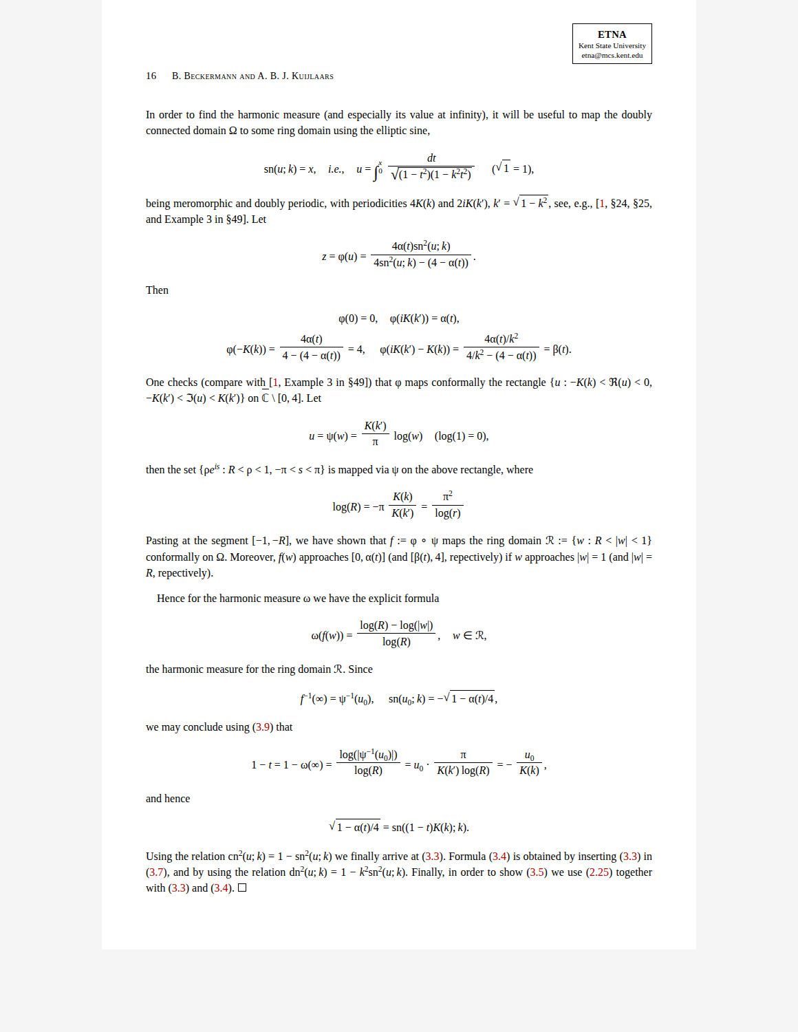ETNA
Kent State University
etna@mcs.kent.edu
16 B. Beckermann and A. B. J. Kuijlaars
In order to find the harmonic measure (and especially its value at infinity), it will be useful to map the doubly connected domain Ω to some ring domain using the elliptic sine,
sn(u; k) = x, i.e., u = ∫x 0 dt (1 − t2)(1 − k2t2) (1 = 1),
being meromorphic and doubly periodic, with periodicities 4K(k) and 2iK(k′), k′ = 1 − k2, see, e.g., [1, §24, §25, and Example 3 in §49]. Let
z = φ(u) = 4α(t)sn2(u; k) 4sn2(u; k) − (4 − α(t)) .
Then
φ(0) = 0, φ(iK(k′)) = α(t), φ(−K(k)) = 4α(t) 4 − (4 − α(t)) = 4, φ(iK(k′) − K(k)) = 4α(t)/k2 4/k2 − (4 − α(t)) = β(t).
One checks (compare with [1, Example 3 in §49]) that φ maps conformally the rectangle {u : −K(k) < ℜ(u) < 0, −K(k′) < ℑ(u) < K(k′)} on ℂ \ [0, 4]. Let
u = ψ(w) = K(k′) π log(w) (log(1) = 0),
then the set {ρeis : R < ρ < 1, −π < s < π} is mapped via ψ on the above rectangle, where
log(R) = −π K(k) K(k′) = π2 log(r)
Pasting at the segment [−1, −R], we have shown that f := φ ∘ ψ maps the ring domain ℛ := {w : R < |w| < 1} conformally on Ω. Moreover, f(w) approaches [0, α(t)] (and [β(t), 4], repectively) if w approaches |w| = 1 (and |w| = R, repectively).
 Hence for the harmonic measure ω we have the explicit formula
ω(f(w)) = log(R) − log(|w|) log(R) , w ∈ ℛ,
the harmonic measure for the ring domain ℛ. Since
f−1(∞) = ψ−1(u0), sn(u0; k) = −1 − α(t)/4,
we may conclude using (3.9) that
1 − t = 1 − ω(∞) = log(|ψ−1(u0)|) log(R) = u0 · π K(k′) log(R) = − u0 K(k) ,
and hence
1 − α(t)/4 = sn((1 − t)K(k); k).
Using the relation cn2(u; k) = 1 − sn2(u; k) we finally arrive at (3.3). Formula (3.4) is obtained by inserting (3.3) in (3.7), and by using the relation dn2(u; k) = 1 − k2sn2(u; k). Finally, in order to show (3.5) we use (2.25) together with (3.3) and (3.4).